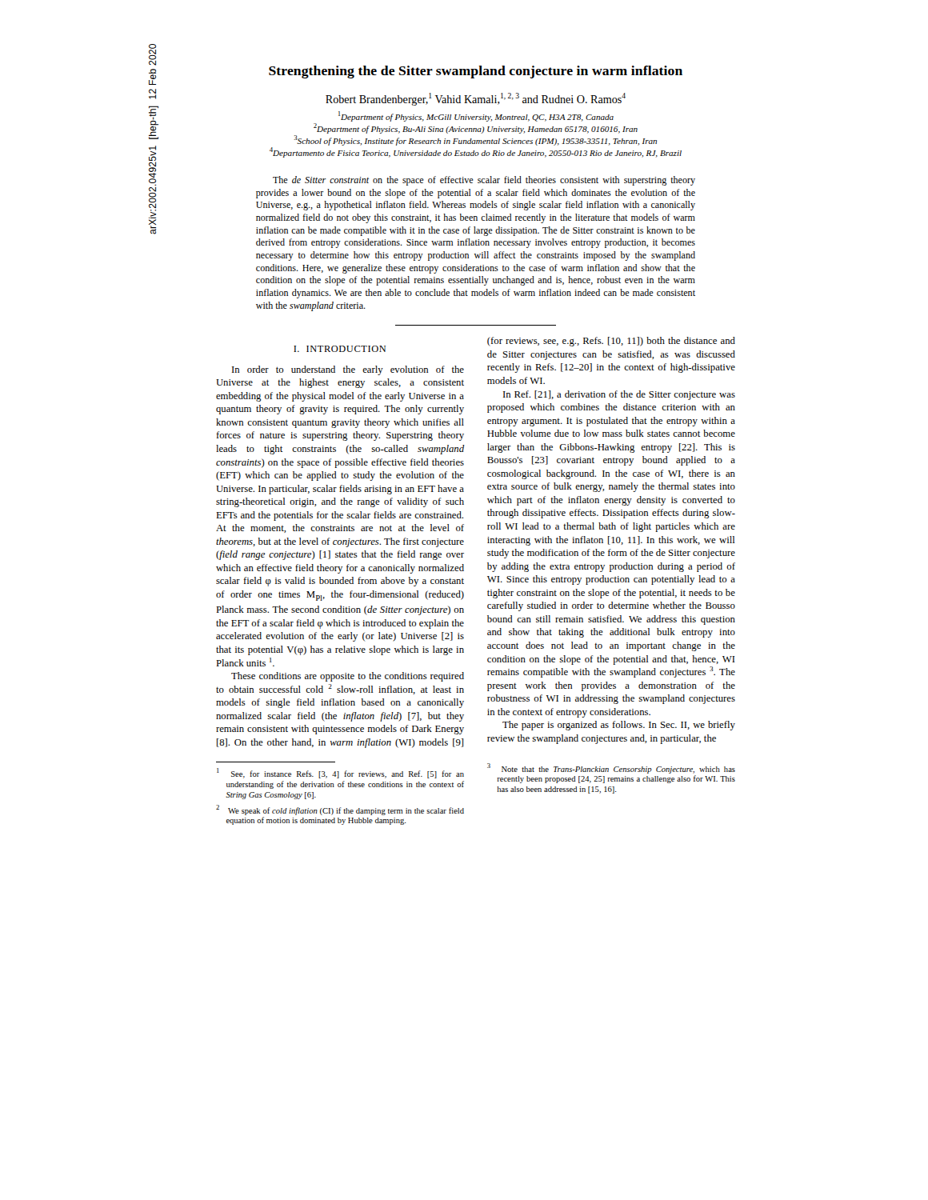arXiv:2002.04925v1 [hep-th] 12 Feb 2020
Strengthening the de Sitter swampland conjecture in warm inflation
Robert Brandenberger,1 Vahid Kamali,1, 2, 3 and Rudnei O. Ramos4
1Department of Physics, McGill University, Montreal, QC, H3A 2T8, Canada
2Department of Physics, Bu-Ali Sina (Avicenna) University, Hamedan 65178, 016016, Iran
3School of Physics, Institute for Research in Fundamental Sciences (IPM), 19538-33511, Tehran, Iran
4Departamento de Fisica Teorica, Universidade do Estado do Rio de Janeiro, 20550-013 Rio de Janeiro, RJ, Brazil
The de Sitter constraint on the space of effective scalar field theories consistent with superstring theory provides a lower bound on the slope of the potential of a scalar field which dominates the evolution of the Universe, e.g., a hypothetical inflaton field. Whereas models of single scalar field inflation with a canonically normalized field do not obey this constraint, it has been claimed recently in the literature that models of warm inflation can be made compatible with it in the case of large dissipation. The de Sitter constraint is known to be derived from entropy considerations. Since warm inflation necessary involves entropy production, it becomes necessary to determine how this entropy production will affect the constraints imposed by the swampland conditions. Here, we generalize these entropy considerations to the case of warm inflation and show that the condition on the slope of the potential remains essentially unchanged and is, hence, robust even in the warm inflation dynamics. We are then able to conclude that models of warm inflation indeed can be made consistent with the swampland criteria.
I. INTRODUCTION
In order to understand the early evolution of the Universe at the highest energy scales, a consistent embedding of the physical model of the early Universe in a quantum theory of gravity is required. The only currently known consistent quantum gravity theory which unifies all forces of nature is superstring theory. Superstring theory leads to tight constraints (the so-called swampland constraints) on the space of possible effective field theories (EFT) which can be applied to study the evolution of the Universe. In particular, scalar fields arising in an EFT have a string-theoretical origin, and the range of validity of such EFTs and the potentials for the scalar fields are constrained. At the moment, the constraints are not at the level of theorems, but at the level of conjectures. The first conjecture (field range conjecture) [1] states that the field range over which an effective field theory for a canonically normalized scalar field φ is valid is bounded from above by a constant of order one times MPl, the four-dimensional (reduced) Planck mass. The second condition (de Sitter conjecture) on the EFT of a scalar field φ which is introduced to explain the accelerated evolution of the early (or late) Universe [2] is that its potential V(φ) has a relative slope which is large in Planck units 1.
These conditions are opposite to the conditions required to obtain successful cold 2 slow-roll inflation, at least in models of single field inflation based on a canonically normalized scalar field (the inflaton field) [7], but they remain consistent with quintessence models of Dark Energy [8]. On the other hand, in warm inflation (WI) models [9] (for reviews, see, e.g., Refs. [10, 11]) both the distance and de Sitter conjectures can be satisfied, as was discussed recently in Refs. [12–20] in the context of high-dissipative models of WI.
In Ref. [21], a derivation of the de Sitter conjecture was proposed which combines the distance criterion with an entropy argument. It is postulated that the entropy within a Hubble volume due to low mass bulk states cannot become larger than the Gibbons-Hawking entropy [22]. This is Bousso's [23] covariant entropy bound applied to a cosmological background. In the case of WI, there is an extra source of bulk energy, namely the thermal states into which part of the inflaton energy density is converted to through dissipative effects. Dissipation effects during slow-roll WI lead to a thermal bath of light particles which are interacting with the inflaton [10, 11]. In this work, we will study the modification of the form of the de Sitter conjecture by adding the extra entropy production during a period of WI. Since this entropy production can potentially lead to a tighter constraint on the slope of the potential, it needs to be carefully studied in order to determine whether the Bousso bound can still remain satisfied. We address this question and show that taking the additional bulk entropy into account does not lead to an important change in the condition on the slope of the potential and that, hence, WI remains compatible with the swampland conjectures 3. The present work then provides a demonstration of the robustness of WI in addressing the swampland conjectures in the context of entropy considerations.
The paper is organized as follows. In Sec. II, we briefly review the swampland conjectures and, in particular, the
1 See, for instance Refs. [3, 4] for reviews, and Ref. [5] for an understanding of the derivation of these conditions in the context of String Gas Cosmology [6]. 2 We speak of cold inflation (CI) if the damping term in the scalar field equation of motion is dominated by Hubble damping. 3 Note that the Trans-Planckian Censorship Conjecture, which has recently been proposed [24, 25] remains a challenge also for WI. This has also been addressed in [15, 16].